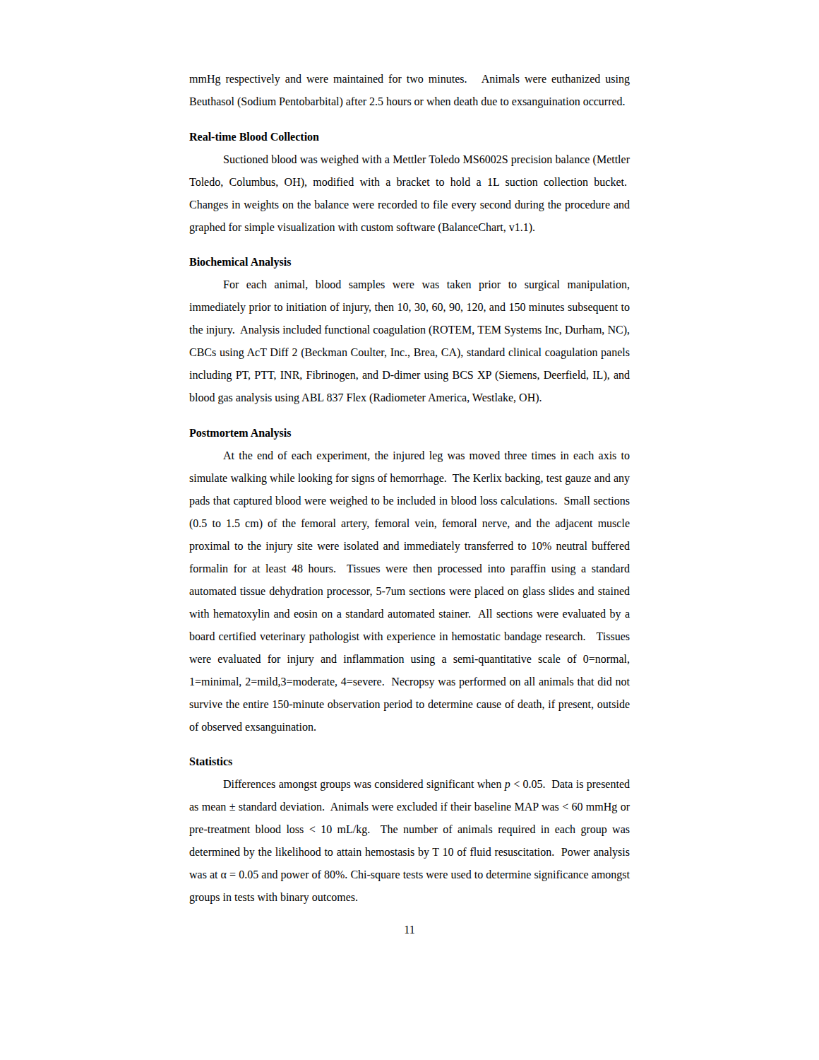mmHg respectively and were maintained for two minutes. Animals were euthanized using Beuthasol (Sodium Pentobarbital) after 2.5 hours or when death due to exsanguination occurred.
Real-time Blood Collection
Suctioned blood was weighed with a Mettler Toledo MS6002S precision balance (Mettler Toledo, Columbus, OH), modified with a bracket to hold a 1L suction collection bucket. Changes in weights on the balance were recorded to file every second during the procedure and graphed for simple visualization with custom software (BalanceChart, v1.1).
Biochemical Analysis
For each animal, blood samples were was taken prior to surgical manipulation, immediately prior to initiation of injury, then 10, 30, 60, 90, 120, and 150 minutes subsequent to the injury. Analysis included functional coagulation (ROTEM, TEM Systems Inc, Durham, NC), CBCs using AcT Diff 2 (Beckman Coulter, Inc., Brea, CA), standard clinical coagulation panels including PT, PTT, INR, Fibrinogen, and D-dimer using BCS XP (Siemens, Deerfield, IL), and blood gas analysis using ABL 837 Flex (Radiometer America, Westlake, OH).
Postmortem Analysis
At the end of each experiment, the injured leg was moved three times in each axis to simulate walking while looking for signs of hemorrhage. The Kerlix backing, test gauze and any pads that captured blood were weighed to be included in blood loss calculations. Small sections (0.5 to 1.5 cm) of the femoral artery, femoral vein, femoral nerve, and the adjacent muscle proximal to the injury site were isolated and immediately transferred to 10% neutral buffered formalin for at least 48 hours. Tissues were then processed into paraffin using a standard automated tissue dehydration processor, 5-7um sections were placed on glass slides and stained with hematoxylin and eosin on a standard automated stainer. All sections were evaluated by a board certified veterinary pathologist with experience in hemostatic bandage research. Tissues were evaluated for injury and inflammation using a semi-quantitative scale of 0=normal, 1=minimal, 2=mild,3=moderate, 4=severe. Necropsy was performed on all animals that did not survive the entire 150-minute observation period to determine cause of death, if present, outside of observed exsanguination.
Statistics
Differences amongst groups was considered significant when p < 0.05. Data is presented as mean ± standard deviation. Animals were excluded if their baseline MAP was < 60 mmHg or pre-treatment blood loss < 10 mL/kg. The number of animals required in each group was determined by the likelihood to attain hemostasis by T 10 of fluid resuscitation. Power analysis was at α = 0.05 and power of 80%. Chi-square tests were used to determine significance amongst groups in tests with binary outcomes.
11